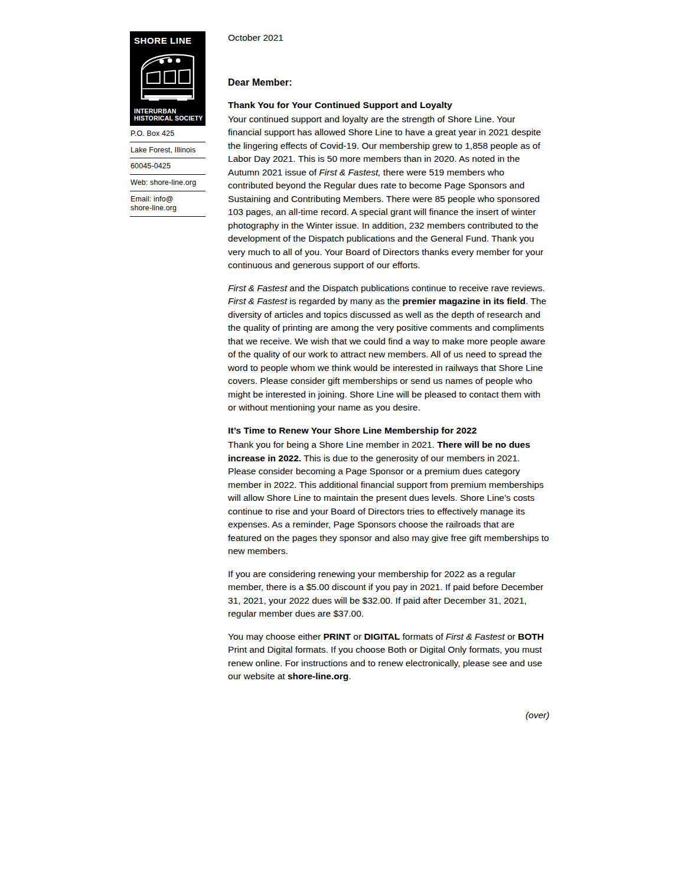SHORE LINE
INTERURBAN
HISTORICAL SOCIETY
P.O. Box 425
Lake Forest, Illinois
60045-0425
Web: shore-line.org
Email: info@
shore-line.org
October 2021
Dear Member:
Thank You for Your Continued Support and Loyalty
Your continued support and loyalty are the strength of Shore Line. Your financial support has allowed Shore Line to have a great year in 2021 despite the lingering effects of Covid-19. Our membership grew to 1,858 people as of Labor Day 2021. This is 50 more members than in 2020. As noted in the Autumn 2021 issue of First & Fastest, there were 519 members who contributed beyond the Regular dues rate to become Page Sponsors and Sustaining and Contributing Members. There were 85 people who sponsored 103 pages, an all-time record. A special grant will finance the insert of winter photography in the Winter issue. In addition, 232 members contributed to the development of the Dispatch publications and the General Fund. Thank you very much to all of you. Your Board of Directors thanks every member for your continuous and generous support of our efforts.
First & Fastest and the Dispatch publications continue to receive rave reviews. First & Fastest is regarded by many as the premier magazine in its field. The diversity of articles and topics discussed as well as the depth of research and the quality of printing are among the very positive comments and compliments that we receive. We wish that we could find a way to make more people aware of the quality of our work to attract new members. All of us need to spread the word to people whom we think would be interested in railways that Shore Line covers. Please consider gift memberships or send us names of people who might be interested in joining. Shore Line will be pleased to contact them with or without mentioning your name as you desire.
It’s Time to Renew Your Shore Line Membership for 2022
Thank you for being a Shore Line member in 2021. There will be no dues increase in 2022. This is due to the generosity of our members in 2021. Please consider becoming a Page Sponsor or a premium dues category member in 2022. This additional financial support from premium memberships will allow Shore Line to maintain the present dues levels. Shore Line’s costs continue to rise and your Board of Directors tries to effectively manage its expenses. As a reminder, Page Sponsors choose the railroads that are featured on the pages they sponsor and also may give free gift memberships to new members.
If you are considering renewing your membership for 2022 as a regular member, there is a $5.00 discount if you pay in 2021. If paid before December 31, 2021, your 2022 dues will be $32.00. If paid after December 31, 2021, regular member dues are $37.00.
You may choose either PRINT or DIGITAL formats of First & Fastest or BOTH Print and Digital formats. If you choose Both or Digital Only formats, you must renew online. For instructions and to renew electronically, please see and use our website at shore-line.org.
(over)